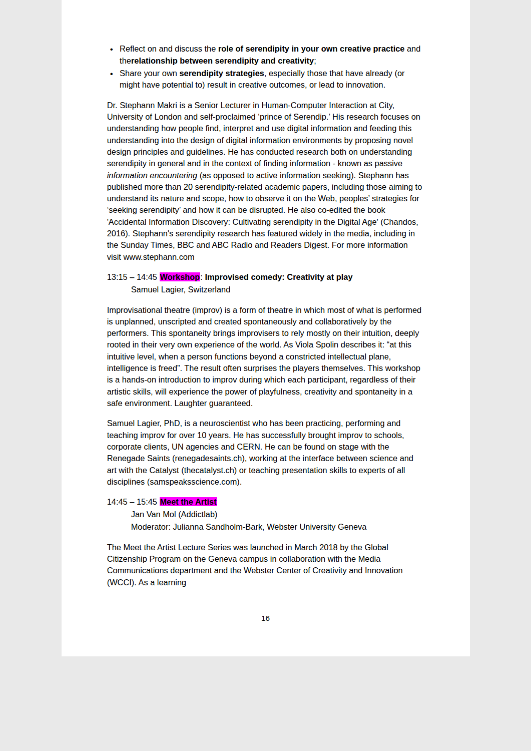Reflect on and discuss the role of serendipity in your own creative practice and therelationship between serendipity and creativity;
Share your own serendipity strategies, especially those that have already (or might have potential to) result in creative outcomes, or lead to innovation.
Dr. Stephann Makri is a Senior Lecturer in Human-Computer Interaction at City, University of London and self-proclaimed ‘prince of Serendip.’ His research focuses on understanding how people find, interpret and use digital information and feeding this understanding into the design of digital information environments by proposing novel design principles and guidelines. He has conducted research both on understanding serendipity in general and in the context of finding information - known as passive information encountering (as opposed to active information seeking). Stephann has published more than 20 serendipity-related academic papers, including those aiming to understand its nature and scope, how to observe it on the Web, peoples’ strategies for ‘seeking serendipity’ and how it can be disrupted. He also co-edited the book 'Accidental Information Discovery: Cultivating serendipity in the Digital Age' (Chandos, 2016). Stephann's serendipity research has featured widely in the media, including in the Sunday Times, BBC and ABC Radio and Readers Digest. For more information visit www.stephann.com
13:15 – 14:45 Workshop: Improvised comedy: Creativity at play
Samuel Lagier, Switzerland
Improvisational theatre (improv) is a form of theatre in which most of what is performed is unplanned, unscripted and created spontaneously and collaboratively by the performers. This spontaneity brings improvisers to rely mostly on their intuition, deeply rooted in their very own experience of the world. As Viola Spolin describes it: “at this intuitive level, when a person functions beyond a constricted intellectual plane, intelligence is freed”. The result often surprises the players themselves. This workshop is a hands-on introduction to improv during which each participant, regardless of their artistic skills, will experience the power of playfulness, creativity and spontaneity in a safe environment. Laughter guaranteed.
Samuel Lagier, PhD, is a neuroscientist who has been practicing, performing and teaching improv for over 10 years. He has successfully brought improv to schools, corporate clients, UN agencies and CERN. He can be found on stage with the Renegade Saints (renegadesaints.ch), working at the interface between science and art with the Catalyst (thecatalyst.ch) or teaching presentation skills to experts of all disciplines (samspeaksscience.com).
14:45 – 15:45 Meet the Artist
Jan Van Mol (Addictlab)
Moderator: Julianna Sandholm-Bark, Webster University Geneva
The Meet the Artist Lecture Series was launched in March 2018 by the Global Citizenship Program on the Geneva campus in collaboration with the Media Communications department and the Webster Center of Creativity and Innovation (WCCI). As a learning
16